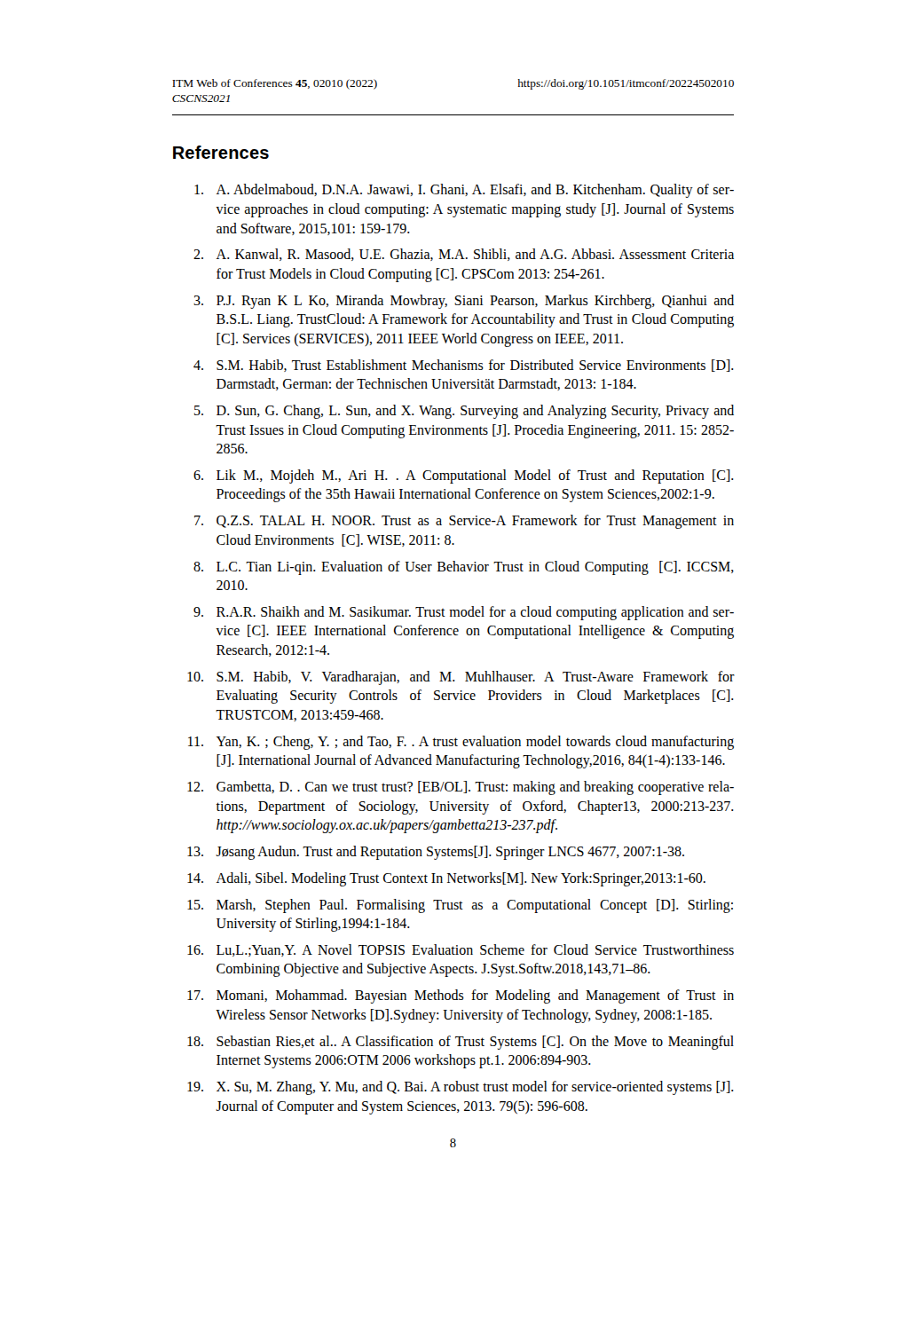ITM Web of Conferences 45, 02010 (2022)
CSCNS2021
https://doi.org/10.1051/itmconf/20224502010
References
A. Abdelmaboud, D.N.A. Jawawi, I. Ghani, A. Elsafi, and B. Kitchenham. Quality of service approaches in cloud computing: A systematic mapping study [J]. Journal of Systems and Software, 2015,101: 159-179.
A. Kanwal, R. Masood, U.E. Ghazia, M.A. Shibli, and A.G. Abbasi. Assessment Criteria for Trust Models in Cloud Computing [C]. CPSCom 2013: 254-261.
P.J. Ryan K L Ko, Miranda Mowbray, Siani Pearson, Markus Kirchberg, Qianhui and B.S.L. Liang. TrustCloud: A Framework for Accountability and Trust in Cloud Computing [C]. Services (SERVICES), 2011 IEEE World Congress on IEEE, 2011.
S.M. Habib, Trust Establishment Mechanisms for Distributed Service Environments [D]. Darmstadt, German: der Technischen Universität Darmstadt, 2013: 1-184.
D. Sun, G. Chang, L. Sun, and X. Wang. Surveying and Analyzing Security, Privacy and Trust Issues in Cloud Computing Environments [J]. Procedia Engineering, 2011. 15: 2852-2856.
Lik M., Mojdeh M., Ari H. . A Computational Model of Trust and Reputation [C]. Proceedings of the 35th Hawaii International Conference on System Sciences,2002:1-9.
Q.Z.S. TALAL H. NOOR. Trust as a Service-A Framework for Trust Management in Cloud Environments [C]. WISE, 2011: 8.
L.C. Tian Li-qin. Evaluation of User Behavior Trust in Cloud Computing [C]. ICCSM, 2010.
R.A.R. Shaikh and M. Sasikumar. Trust model for a cloud computing application and service [C]. IEEE International Conference on Computational Intelligence & Computing Research, 2012:1-4.
S.M. Habib, V. Varadharajan, and M. Muhlhauser. A Trust-Aware Framework for Evaluating Security Controls of Service Providers in Cloud Marketplaces [C]. TRUSTCOM, 2013:459-468.
Yan, K. ; Cheng, Y. ; and Tao, F. . A trust evaluation model towards cloud manufacturing [J]. International Journal of Advanced Manufacturing Technology,2016, 84(1-4):133-146.
Gambetta, D. . Can we trust trust? [EB/OL]. Trust: making and breaking cooperative relations, Department of Sociology, University of Oxford, Chapter13, 2000:213-237. http://www.sociology.ox.ac.uk/papers/gambetta213-237.pdf.
Jøsang Audun. Trust and Reputation Systems[J]. Springer LNCS 4677, 2007:1-38.
Adali, Sibel. Modeling Trust Context In Networks[M]. New York:Springer,2013:1-60.
Marsh, Stephen Paul. Formalising Trust as a Computational Concept [D]. Stirling: University of Stirling,1994:1-184.
Lu,L.;Yuan,Y. A Novel TOPSIS Evaluation Scheme for Cloud Service Trustworthiness Combining Objective and Subjective Aspects. J.Syst.Softw.2018,143,71–86.
Momani, Mohammad. Bayesian Methods for Modeling and Management of Trust in Wireless Sensor Networks [D].Sydney: University of Technology, Sydney, 2008:1-185.
Sebastian Ries,et al.. A Classification of Trust Systems [C]. On the Move to Meaningful Internet Systems 2006:OTM 2006 workshops pt.1. 2006:894-903.
X. Su, M. Zhang, Y. Mu, and Q. Bai. A robust trust model for service-oriented systems [J]. Journal of Computer and System Sciences, 2013. 79(5): 596-608.
8